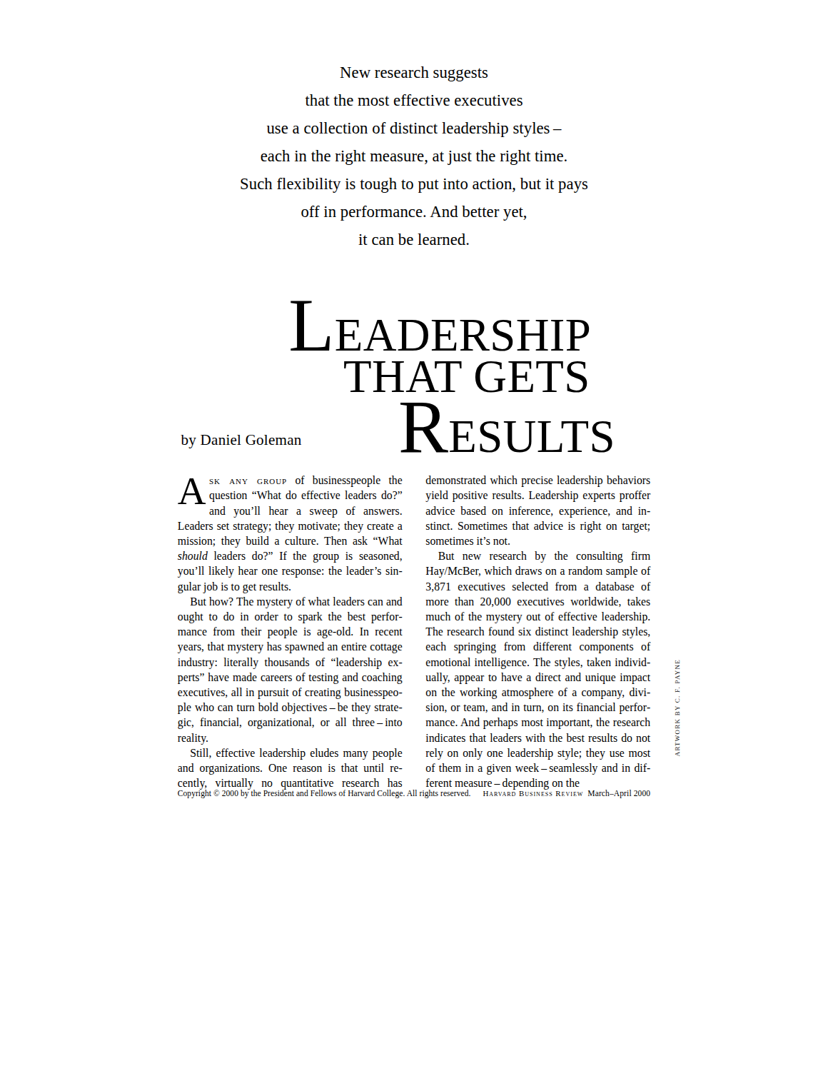New research suggests
that the most effective executives
use a collection of distinct leadership styles –
each in the right measure, at just the right time.
Such flexibility is tough to put into action, but it pays
off in performance. And better yet,
it can be learned.
LEADERSHIP
THAT GETS
RESULTS
by Daniel Goleman
Ask any group of businesspeople the question “What do effective leaders do?” and you’ll hear a sweep of answers. Leaders set strategy; they motivate; they create a mission; they build a culture. Then ask “What should leaders do?” If the group is seasoned, you’ll likely hear one response: the leader’s singular job is to get results.
But how? The mystery of what leaders can and ought to do in order to spark the best performance from their people is age-old. In recent years, that mystery has spawned an entire cottage industry: literally thousands of “leadership experts” have made careers of testing and coaching executives, all in pursuit of creating businesspeople who can turn bold objectives – be they strategic, financial, organizational, or all three – into reality.
Still, effective leadership eludes many people and organizations. One reason is that until recently, virtually no quantitative research has demonstrated which precise leadership behaviors yield positive results. Leadership experts proffer advice based on inference, experience, and instinct. Sometimes that advice is right on target; sometimes it’s not.
But new research by the consulting firm Hay/McBer, which draws on a random sample of 3,871 executives selected from a database of more than 20,000 executives worldwide, takes much of the mystery out of effective leadership. The research found six distinct leadership styles, each springing from different components of emotional intelligence. The styles, taken individually, appear to have a direct and unique impact on the working atmosphere of a company, division, or team, and in turn, on its financial performance. And perhaps most important, the research indicates that leaders with the best results do not rely on only one leadership style; they use most of them in a given week – seamlessly and in different measure – depending on the
ARTWORK BY C. F. PAYNE
Copyright © 2000 by the President and Fellows of Harvard College. All rights reserved.
Harvard Business Review March–April 2000